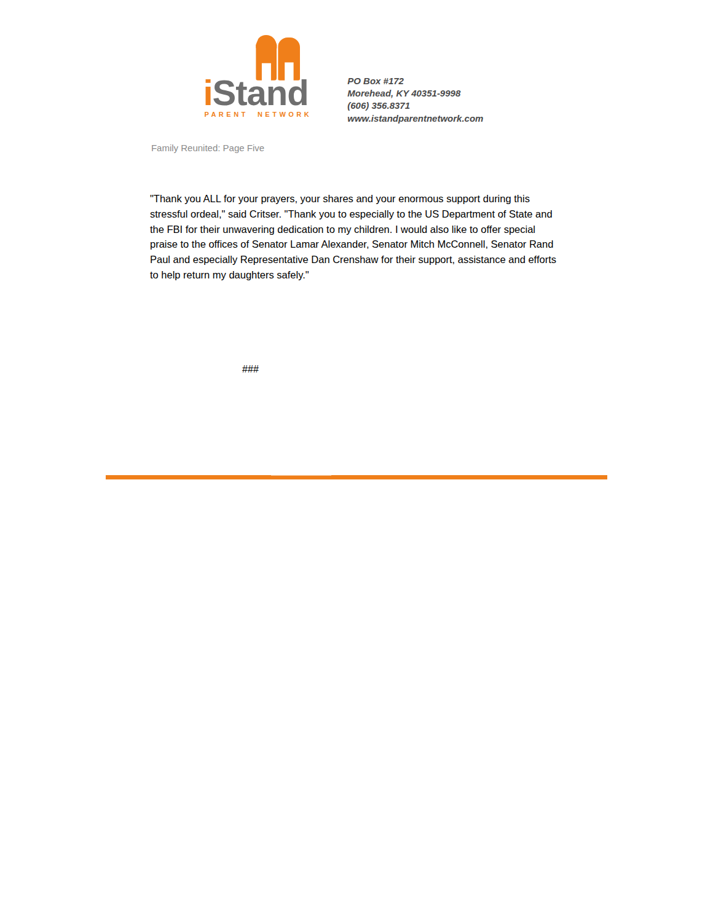iStand
PARENT NETWORK
PO Box #172
Morehead, KY 40351-9998
(606) 356.8371
www.istandparentnetwork.com
Family Reunited: Page Five
"Thank you ALL for your prayers, your shares and your enormous support during this stressful ordeal," said Critser. "Thank you to especially to the US Department of State and the FBI for their unwavering dedication to my children. I would also like to offer special praise to the offices of Senator Lamar Alexander, Senator Mitch McConnell, Senator Rand Paul and especially Representative Dan Crenshaw for their support, assistance and efforts to help return my daughters safely."
###